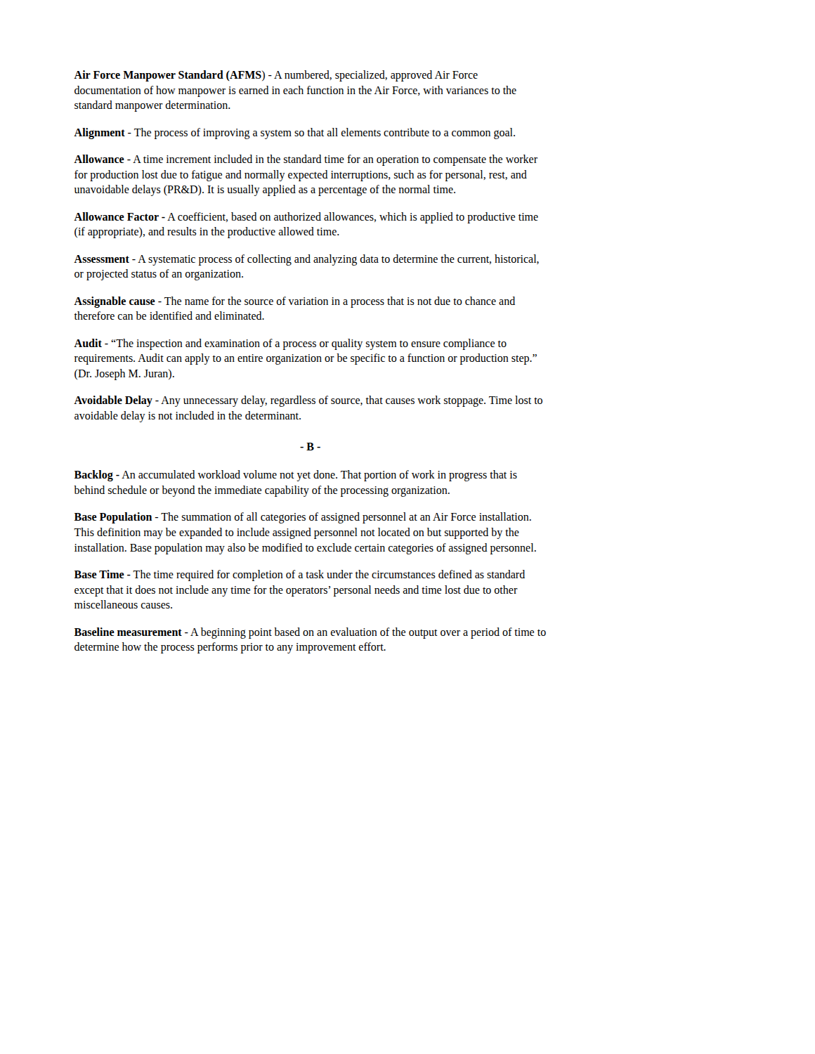Air Force Manpower Standard (AFMS) - A numbered, specialized, approved Air Force documentation of how manpower is earned in each function in the Air Force, with variances to the standard manpower determination.
Alignment - The process of improving a system so that all elements contribute to a common goal.
Allowance - A time increment included in the standard time for an operation to compensate the worker for production lost due to fatigue and normally expected interruptions, such as for personal, rest, and unavoidable delays (PR&D). It is usually applied as a percentage of the normal time.
Allowance Factor - A coefficient, based on authorized allowances, which is applied to productive time (if appropriate), and results in the productive allowed time.
Assessment - A systematic process of collecting and analyzing data to determine the current, historical, or projected status of an organization.
Assignable cause - The name for the source of variation in a process that is not due to chance and therefore can be identified and eliminated.
Audit - “The inspection and examination of a process or quality system to ensure compliance to requirements. Audit can apply to an entire organization or be specific to a function or production step.” (Dr. Joseph M. Juran).
Avoidable Delay - Any unnecessary delay, regardless of source, that causes work stoppage. Time lost to avoidable delay is not included in the determinant.
- B -
Backlog - An accumulated workload volume not yet done. That portion of work in progress that is behind schedule or beyond the immediate capability of the processing organization.
Base Population - The summation of all categories of assigned personnel at an Air Force installation. This definition may be expanded to include assigned personnel not located on but supported by the installation. Base population may also be modified to exclude certain categories of assigned personnel.
Base Time - The time required for completion of a task under the circumstances defined as standard except that it does not include any time for the operators’ personal needs and time lost due to other miscellaneous causes.
Baseline measurement - A beginning point based on an evaluation of the output over a period of time to determine how the process performs prior to any improvement effort.